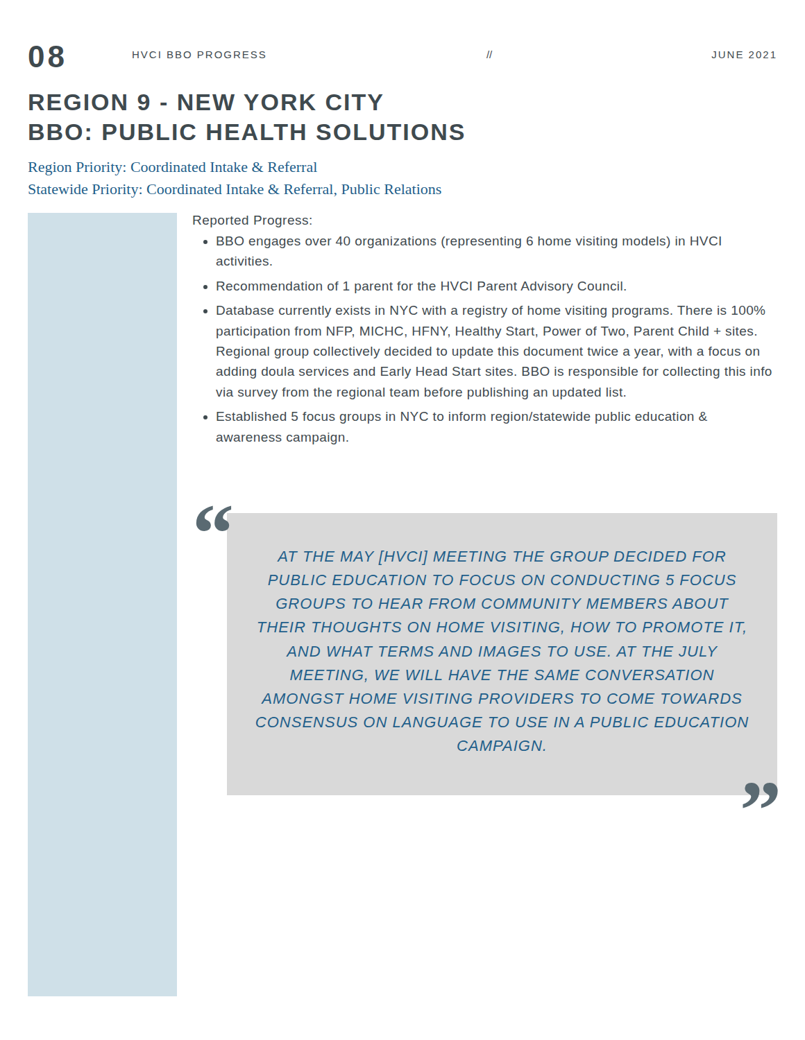08
HVCI BBO PROGRESS // JUNE 2021
Region 9 - New York City
BBO: Public Health Solutions
Region Priority: Coordinated Intake & Referral
Statewide Priority: Coordinated Intake & Referral, Public Relations
Reported Progress:
BBO engages over 40 organizations (representing 6 home visiting models) in HVCI activities.
Recommendation of 1 parent for the HVCI Parent Advisory Council.
Database currently exists in NYC with a registry of home visiting programs. There is 100% participation from NFP, MICHC, HFNY, Healthy Start, Power of Two, Parent Child + sites. Regional group collectively decided to update this document twice a year, with a focus on adding doula services and Early Head Start sites. BBO is responsible for collecting this info via survey from the regional team before publishing an updated list.
Established 5 focus groups in NYC to inform region/statewide public education & awareness campaign.
“
At the May [HVCI] meeting the group decided for public education to focus on conducting 5 focus groups to hear from community members about their thoughts on home visiting, how to promote it, and what terms and images to use. At the July meeting, we will have the same conversation amongst home visiting providers to come towards consensus on language to use in a public education campaign.
”